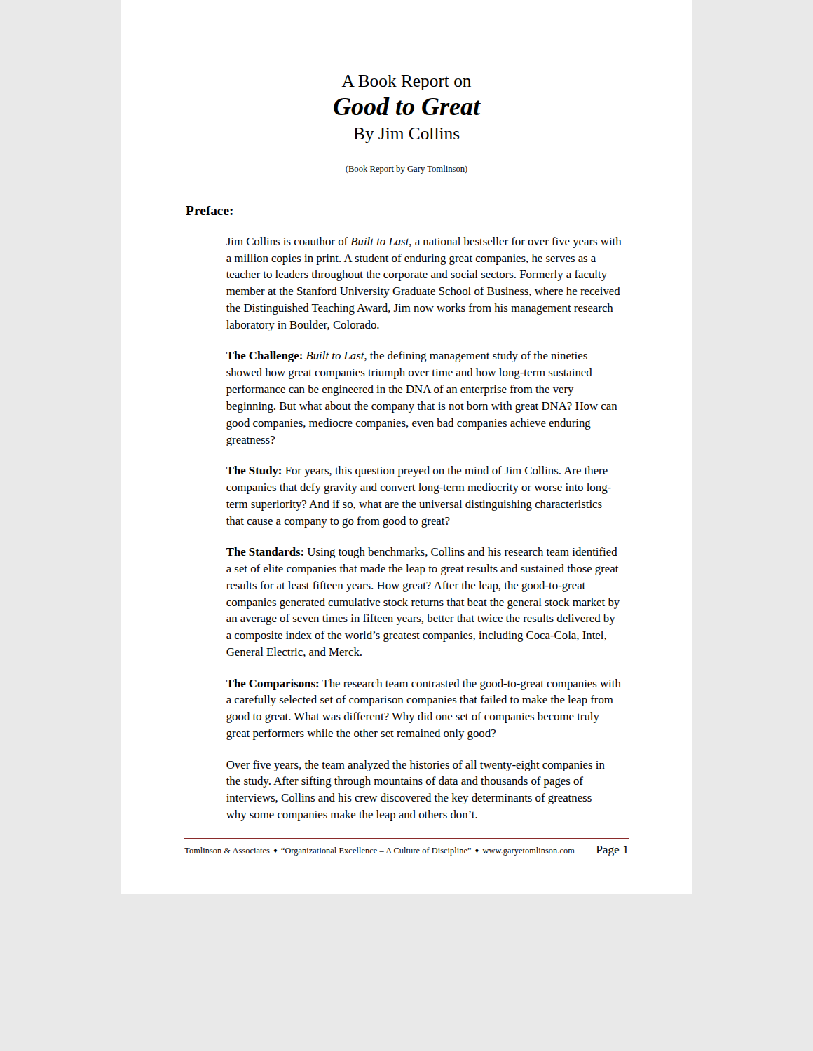A Book Report on
Good to Great
By Jim Collins
(Book Report by Gary Tomlinson)
Preface:
Jim Collins is coauthor of Built to Last, a national bestseller for over five years with a million copies in print. A student of enduring great companies, he serves as a teacher to leaders throughout the corporate and social sectors. Formerly a faculty member at the Stanford University Graduate School of Business, where he received the Distinguished Teaching Award, Jim now works from his management research laboratory in Boulder, Colorado.
The Challenge: Built to Last, the defining management study of the nineties showed how great companies triumph over time and how long-term sustained performance can be engineered in the DNA of an enterprise from the very beginning. But what about the company that is not born with great DNA? How can good companies, mediocre companies, even bad companies achieve enduring greatness?
The Study: For years, this question preyed on the mind of Jim Collins. Are there companies that defy gravity and convert long-term mediocrity or worse into long-term superiority? And if so, what are the universal distinguishing characteristics that cause a company to go from good to great?
The Standards: Using tough benchmarks, Collins and his research team identified a set of elite companies that made the leap to great results and sustained those great results for at least fifteen years. How great? After the leap, the good-to-great companies generated cumulative stock returns that beat the general stock market by an average of seven times in fifteen years, better that twice the results delivered by a composite index of the world’s greatest companies, including Coca-Cola, Intel, General Electric, and Merck.
The Comparisons: The research team contrasted the good-to-great companies with a carefully selected set of comparison companies that failed to make the leap from good to great. What was different? Why did one set of companies become truly great performers while the other set remained only good?
Over five years, the team analyzed the histories of all twenty-eight companies in the study. After sifting through mountains of data and thousands of pages of interviews, Collins and his crew discovered the key determinants of greatness – why some companies make the leap and others don’t.
Tomlinson & Associates ♦ “Organizational Excellence – A Culture of Discipline” ♦ www.garyetomlinson.com
Page 1